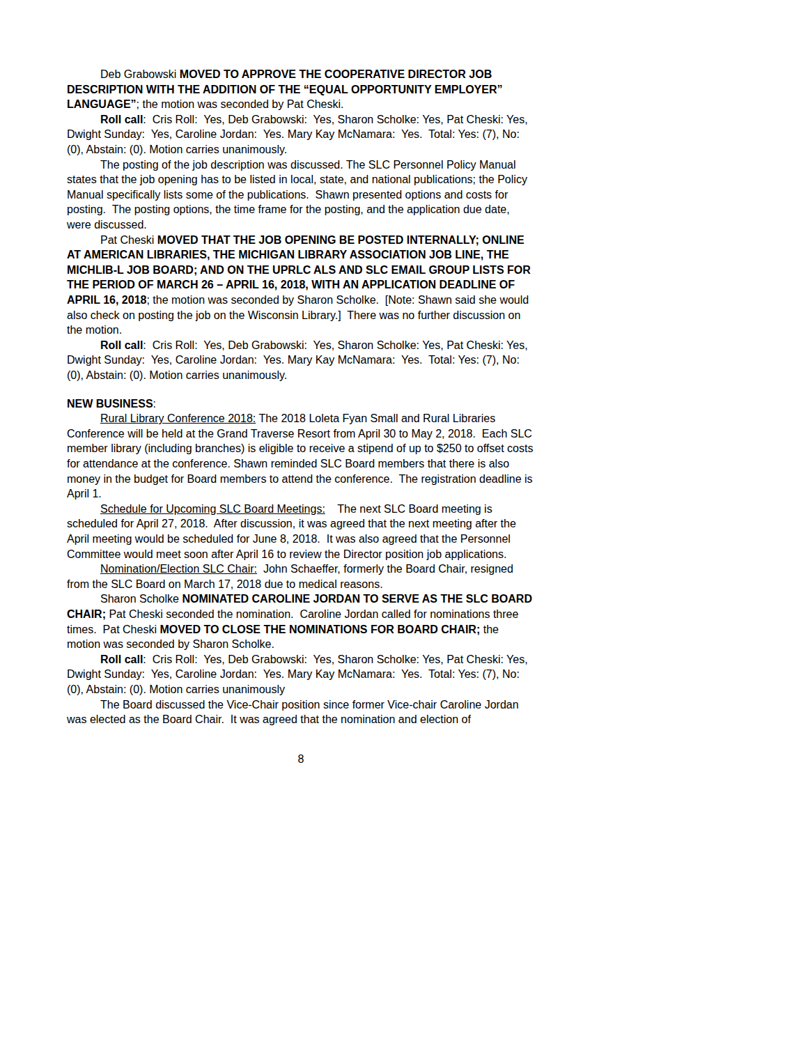Deb Grabowski MOVED TO APPROVE THE COOPERATIVE DIRECTOR JOB DESCRIPTION WITH THE ADDITION OF THE “EQUAL OPPORTUNITY EMPLOYER” LANGUAGE”; the motion was seconded by Pat Cheski.
Roll call: Cris Roll: Yes, Deb Grabowski: Yes, Sharon Scholke: Yes, Pat Cheski: Yes, Dwight Sunday: Yes, Caroline Jordan: Yes. Mary Kay McNamara: Yes. Total: Yes: (7), No: (0), Abstain: (0). Motion carries unanimously.
The posting of the job description was discussed. The SLC Personnel Policy Manual states that the job opening has to be listed in local, state, and national publications; the Policy Manual specifically lists some of the publications. Shawn presented options and costs for posting. The posting options, the time frame for the posting, and the application due date, were discussed.
Pat Cheski MOVED THAT THE JOB OPENING BE POSTED INTERNALLY; ONLINE AT AMERICAN LIBRARIES, THE MICHIGAN LIBRARY ASSOCIATION JOB LINE, THE MICHLIB-L JOB BOARD; AND ON THE UPRLC ALS AND SLC EMAIL GROUP LISTS FOR THE PERIOD OF MARCH 26 – APRIL 16, 2018, WITH AN APPLICATION DEADLINE OF APRIL 16, 2018; the motion was seconded by Sharon Scholke. [Note: Shawn said she would also check on posting the job on the Wisconsin Library.] There was no further discussion on the motion.
Roll call: Cris Roll: Yes, Deb Grabowski: Yes, Sharon Scholke: Yes, Pat Cheski: Yes, Dwight Sunday: Yes, Caroline Jordan: Yes. Mary Kay McNamara: Yes. Total: Yes: (7), No: (0), Abstain: (0). Motion carries unanimously.
NEW BUSINESS:
Rural Library Conference 2018: The 2018 Loleta Fyan Small and Rural Libraries Conference will be held at the Grand Traverse Resort from April 30 to May 2, 2018. Each SLC member library (including branches) is eligible to receive a stipend of up to $250 to offset costs for attendance at the conference. Shawn reminded SLC Board members that there is also money in the budget for Board members to attend the conference. The registration deadline is April 1.
Schedule for Upcoming SLC Board Meetings: The next SLC Board meeting is scheduled for April 27, 2018. After discussion, it was agreed that the next meeting after the April meeting would be scheduled for June 8, 2018. It was also agreed that the Personnel Committee would meet soon after April 16 to review the Director position job applications.
Nomination/Election SLC Chair: John Schaeffer, formerly the Board Chair, resigned from the SLC Board on March 17, 2018 due to medical reasons.
Sharon Scholke NOMINATED CAROLINE JORDAN TO SERVE AS THE SLC BOARD CHAIR; Pat Cheski seconded the nomination. Caroline Jordan called for nominations three times. Pat Cheski MOVED TO CLOSE THE NOMINATIONS FOR BOARD CHAIR; the motion was seconded by Sharon Scholke.
Roll call: Cris Roll: Yes, Deb Grabowski: Yes, Sharon Scholke: Yes, Pat Cheski: Yes, Dwight Sunday: Yes, Caroline Jordan: Yes. Mary Kay McNamara: Yes. Total: Yes: (7), No: (0), Abstain: (0). Motion carries unanimously
The Board discussed the Vice-Chair position since former Vice-chair Caroline Jordan was elected as the Board Chair. It was agreed that the nomination and election of
8